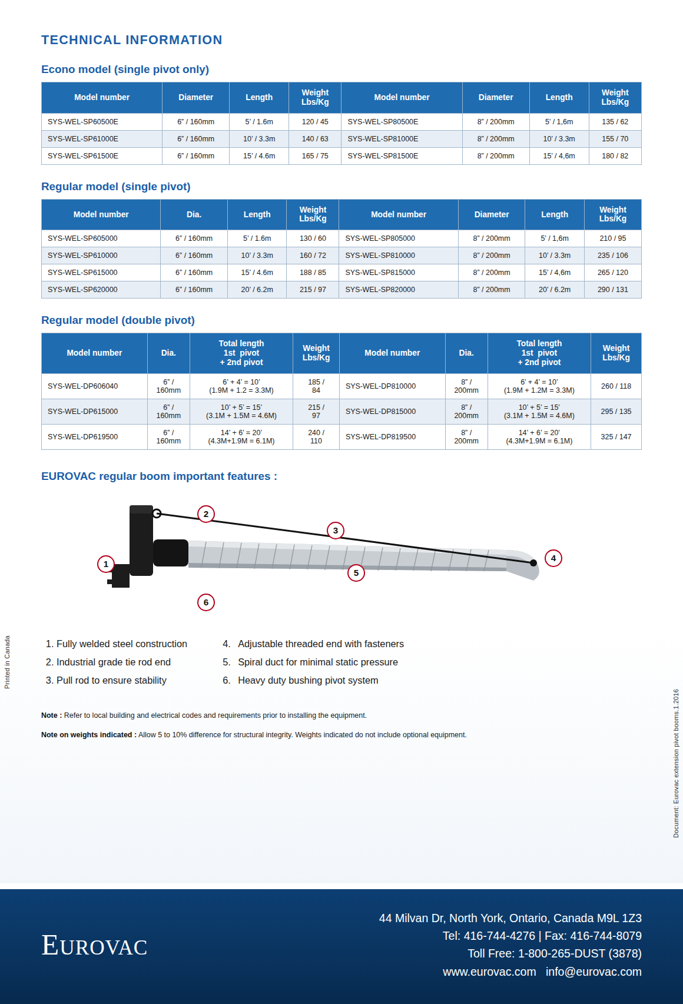Printed in Canada Document: Eurovac extension pivot booms.1.2016
Technical Information
Econo model (single pivot only)
| Model number | Diameter | Length | Weight Lbs/Kg | Model number | Diameter | Length | Weight Lbs/Kg |
| --- | --- | --- | --- | --- | --- | --- | --- |
| SYS-WEL-SP60500E | 6” / 160mm | 5’ / 1.6m | 120 / 45 | SYS-WEL-SP80500E | 8” / 200mm | 5’ / 1,6m | 135 / 62 |
| SYS-WEL-SP61000E | 6” / 160mm | 10’ / 3.3m | 140 / 63 | SYS-WEL-SP81000E | 8” / 200mm | 10’ / 3.3m | 155 / 70 |
| SYS-WEL-SP61500E | 6” / 160mm | 15’ / 4.6m | 165 / 75 | SYS-WEL-SP81500E | 8” / 200mm | 15’ / 4,6m | 180 / 82 |
Regular model (single pivot)
| Model number | Dia. | Length | Weight Lbs/Kg | Model number | Diameter | Length | Weight Lbs/Kg |
| --- | --- | --- | --- | --- | --- | --- | --- |
| SYS-WEL-SP605000 | 6” / 160mm | 5’ / 1.6m | 130 / 60 | SYS-WEL-SP805000 | 8” / 200mm | 5’ / 1,6m | 210 / 95 |
| SYS-WEL-SP610000 | 6” / 160mm | 10’ / 3.3m | 160 / 72 | SYS-WEL-SP810000 | 8” / 200mm | 10’ / 3.3m | 235 / 106 |
| SYS-WEL-SP615000 | 6” / 160mm | 15’ / 4.6m | 188 / 85 | SYS-WEL-SP815000 | 8” / 200mm | 15’ / 4,6m | 265 / 120 |
| SYS-WEL-SP620000 | 6” / 160mm | 20’ / 6.2m | 215 / 97 | SYS-WEL-SP820000 | 8” / 200mm | 20’ / 6.2m | 290 / 131 |
Regular model (double pivot)
| Model number | Dia. | Total length 1st pivot + 2nd pivot | Weight Lbs/Kg | Model number | Dia. | Total length 1st pivot + 2nd pivot | Weight Lbs/Kg |
| --- | --- | --- | --- | --- | --- | --- | --- |
| SYS-WEL-DP606040 | 6” / 160mm | 6’ + 4’ = 10’ (1.9M + 1.2 = 3.3M) | 185 / 84 | SYS-WEL-DP810000 | 8” / 200mm | 6’ + 4’ = 10’ (1.9M + 1.2M = 3.3M) | 260 / 118 |
| SYS-WEL-DP615000 | 6” / 160mm | 10’ + 5’ = 15’ (3.1M + 1.5M = 4.6M) | 215 / 97 | SYS-WEL-DP815000 | 8” / 200mm | 10’ + 5’ = 15’ (3.1M + 1.5M = 4.6M) | 295 / 135 |
| SYS-WEL-DP619500 | 6” / 160mm | 14’ + 6’ = 20’ (4.3M+1.9M = 6.1M) | 240 / 110 | SYS-WEL-DP819500 | 8” / 200mm | 14’ + 6’ = 20’ (4.3M+1.9M = 6.1M) | 325 / 147 |
EUROVAC regular boom important features :
1 2 3 4 5 6
Fully welded steel construction
Industrial grade tie rod end
Pull rod to ensure stability
Adjustable threaded end with fasteners
Spiral duct for minimal static pressure
Heavy duty bushing pivot system
Note : Refer to local building and electrical codes and requirements prior to installing the equipment.
Note on weights indicated : Allow 5 to 10% difference for structural integrity. Weights indicated do not include optional equipment.
EUROVAC
44 Milvan Dr, North York, Ontario, Canada M9L 1Z3
Tel: 416-744-4276 | Fax: 416-744-8079
Toll Free: 1-800-265-DUST (3878)
www.eurovac.com info@eurovac.com